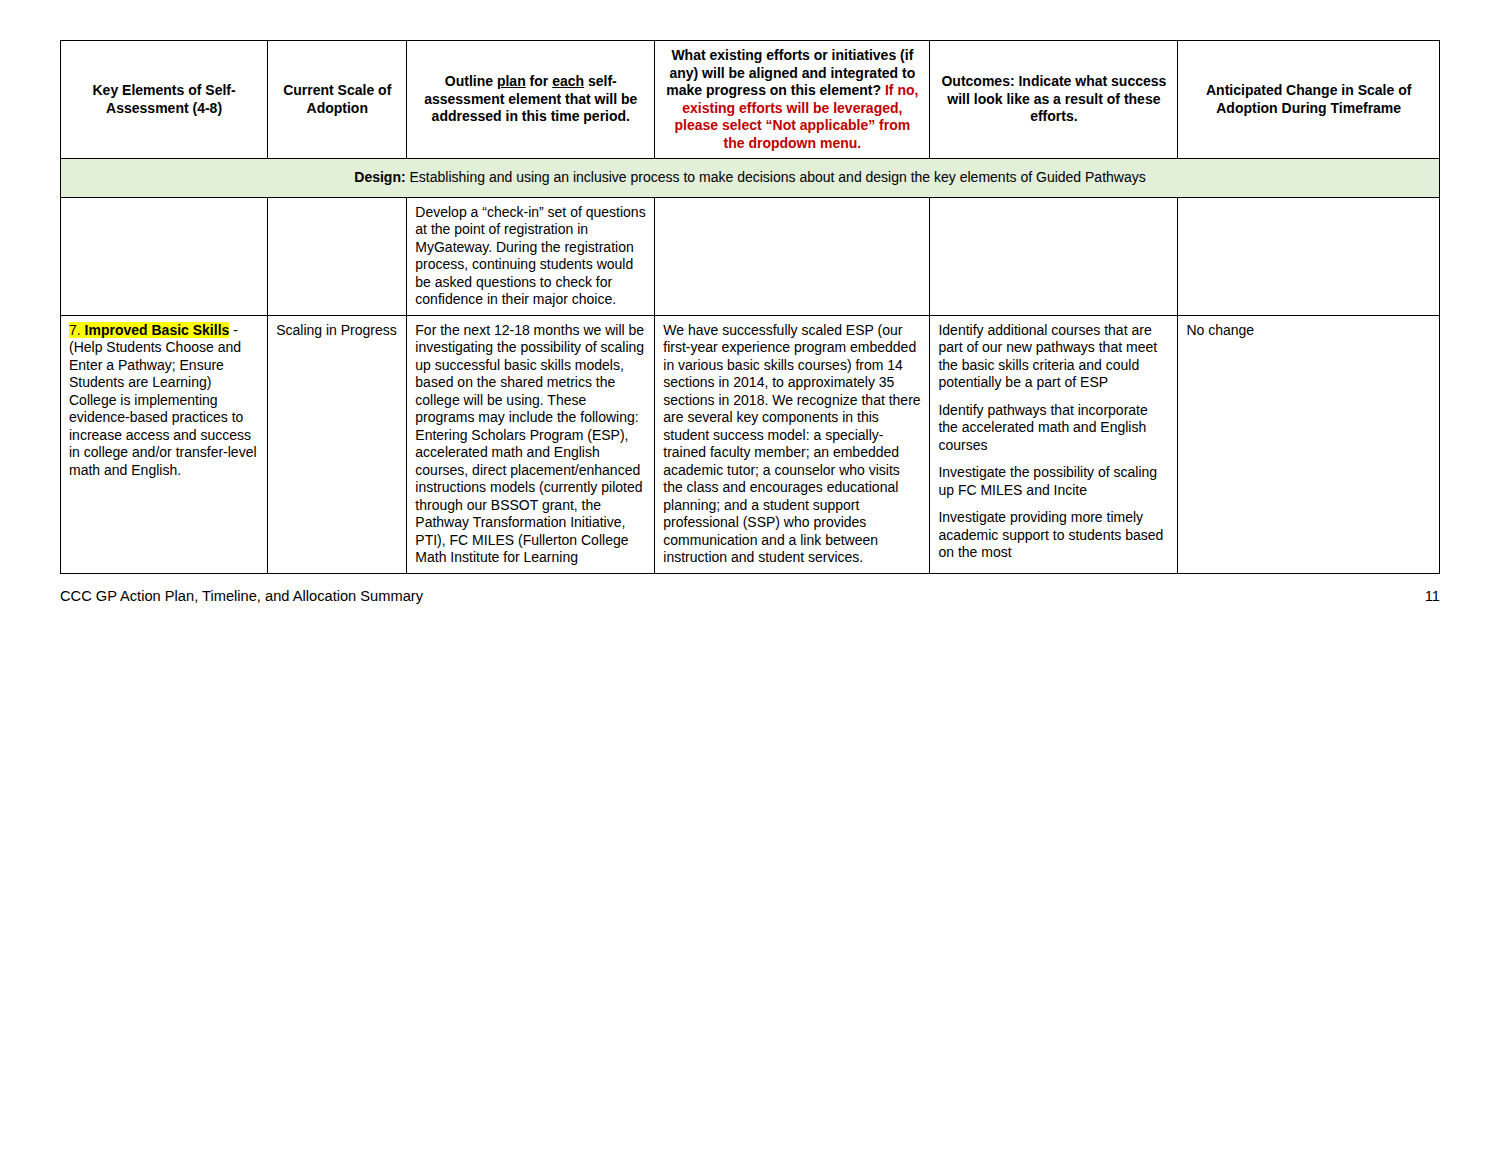| Design: Establishing and using an inclusive process to make decisions about and design the key elements of Guided Pathways |
| Key Elements of Self-Assessment (4-8) | Current Scale of Adoption | Outline plan for each self-assessment element that will be addressed in this time period. | What existing efforts or initiatives (if any) will be aligned and integrated to make progress on this element? If no, existing efforts will be leveraged, please select “Not applicable” from the dropdown menu. | Outcomes : Indicate what success will look like as a result of these efforts. | Anticipated Change in Scale of Adoption During Timeframe |
| | | Develop a “check-in” set of questions at the point of registration in MyGateway. During the registration process, continuing students would be asked questions to check for confidence in their major choice. | | | |
| 7. Improved Basic Skills - (Help Students Choose and Enter a Pathway; Ensure Students are Learning) College is implementing evidence-based practices to increase access and success in college and/or transfer-level math and English. | Scaling in Progress | For the next 12-18 months we will be investigating the possibility of scaling up successful basic skills models, based on the shared metrics the college will be using. These programs may include the following: Entering Scholars Program (ESP), accelerated math and English courses, direct placement/enhanced instructions models (currently piloted through our BSSOT grant, the Pathway Transformation Initiative, PTI), FC MILES (Fullerton College Math Institute for Learning | We have successfully scaled ESP (our first-year experience program embedded in various basic skills courses) from 14 sections in 2014, to approximately 35 sections in 2018. We recognize that there are several key components in this student success model: a specially-trained faculty member; an embedded academic tutor; a counselor who visits the class and encourages educational planning; and a student support professional (SSP) who provides communication and a link between instruction and student services. | Identify additional courses that are part of our new pathways that meet the basic skills criteria and could potentially be a part of ESP Identify pathways that incorporate the accelerated math and English courses Investigate the possibility of scaling up FC MILES and Incite Investigate providing more timely academic support to students based on the most | No change |
CCC GP Action Plan, Timeline, and Allocation Summary 11